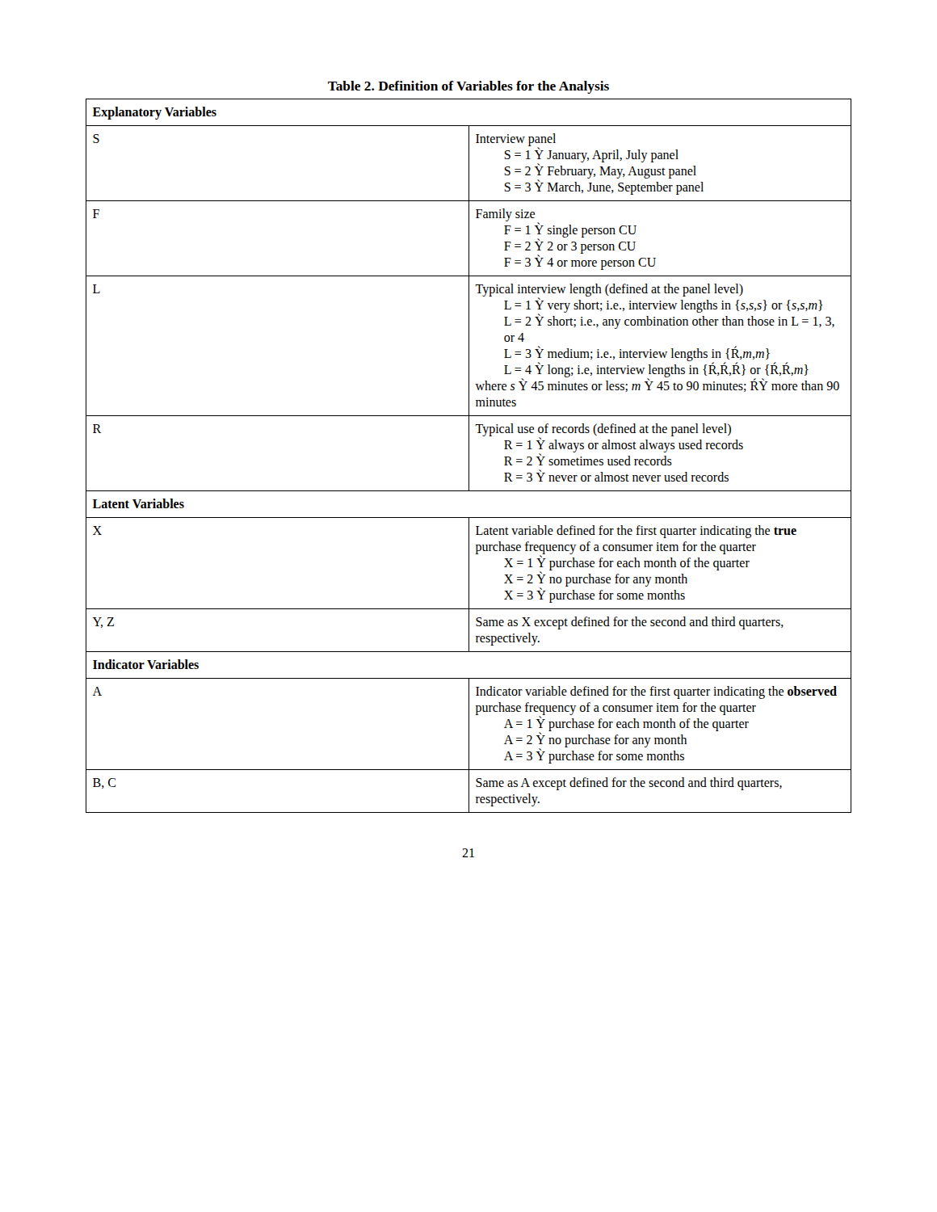Table 2. Definition of Variables for the Analysis
| Explanatory Variables |
| S | Interview panel S = 1 Ỳ January, April, July panel S = 2 Ỳ February, May, August panel S = 3 Ỳ March, June, September panel |
| F | Family size F = 1 Ỳ single person CU F = 2 Ỳ 2 or 3 person CU F = 3 Ỳ 4 or more person CU |
| L | Typical interview length (defined at the panel level) L = 1 Ỳ very short; i.e., interview lengths in { s , s , s } or { s , s , m } L = 2 Ỳ short; i.e., any combination other than those in L = 1, 3, or 4 L = 3 Ỳ medium; i.e., interview lengths in { Ŕ , m , m } L = 4 Ỳ long; i.e, interview lengths in { Ŕ , Ŕ , Ŕ } or { Ŕ , Ŕ , m } where s Ỳ 45 minutes or less; m Ỳ 45 to 90 minutes; ŔỲ more than 90 minutes |
| R | Typical use of records (defined at the panel level) R = 1 Ỳ always or almost always used records R = 2 Ỳ sometimes used records R = 3 Ỳ never or almost never used records |
| Latent Variables |
| X | Latent variable defined for the first quarter indicating the true purchase frequency of a consumer item for the quarter X = 1 Ỳ purchase for each month of the quarter X = 2 Ỳ no purchase for any month X = 3 Ỳ purchase for some months |
| Y, Z | Same as X except defined for the second and third quarters, respectively. |
| Indicator Variables |
| A | Indicator variable defined for the first quarter indicating the observed purchase frequency of a consumer item for the quarter A = 1 Ỳ purchase for each month of the quarter A = 2 Ỳ no purchase for any month A = 3 Ỳ purchase for some months |
| B, C | Same as A except defined for the second and third quarters, respectively. |
21